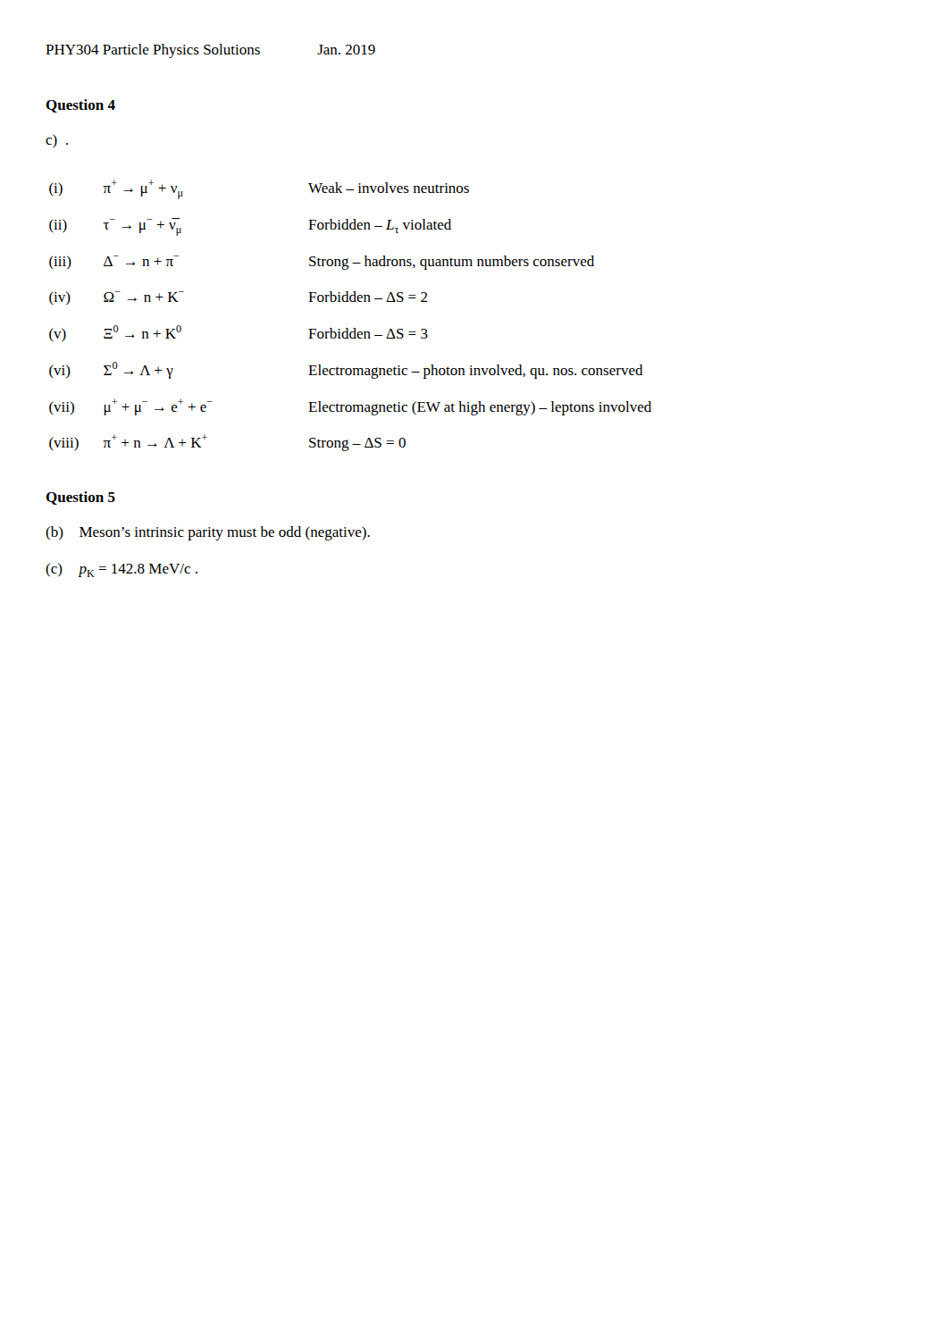PHY304 Particle Physics Solutions Jan. 2019
Question 4
c) .
| (i) | π + → μ + + ν μ | Weak – involves neutrinos |
| (ii) | τ − → μ − + ν̅ μ | Forbidden – L τ violated |
| (iii) | Δ − → n + π − | Strong – hadrons, quantum numbers conserved |
| (iv) | Ω − → n + K − | Forbidden – ΔS = 2 |
| (v) | Ξ 0 → n + K 0 | Forbidden – ΔS = 3 |
| (vi) | Σ 0 → Λ + γ | Electromagnetic – photon involved, qu. nos. conserved |
| (vii) | μ + + μ − → e + + e − | Electromagnetic (EW at high energy) – leptons involved |
| (viii) | π + + n → Λ + K + | Strong – ΔS = 0 |
Question 5
(b) Meson’s intrinsic parity must be odd (negative).
(c) pK = 142.8 MeV/c .